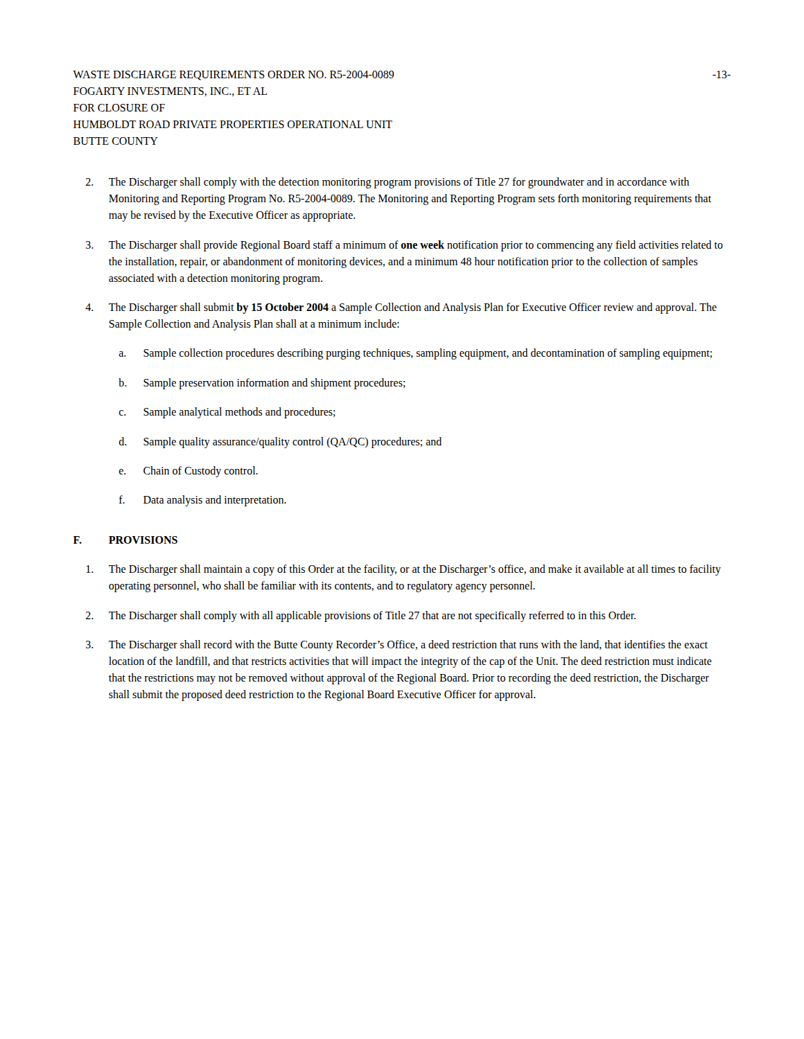Waste Discharge Requirements Order No. R5-2004-0089 -13-
Fogarty Investments, Inc., et al
for Closure of
Humboldt Road Private Properties Operational Unit
Butte County
2. The Discharger shall comply with the detection monitoring program provisions of Title 27 for groundwater and in accordance with Monitoring and Reporting Program No. R5-2004-0089. The Monitoring and Reporting Program sets forth monitoring requirements that may be revised by the Executive Officer as appropriate.
3. The Discharger shall provide Regional Board staff a minimum of one week notification prior to commencing any field activities related to the installation, repair, or abandonment of monitoring devices, and a minimum 48 hour notification prior to the collection of samples associated with a detection monitoring program.
4. The Discharger shall submit by 15 October 2004 a Sample Collection and Analysis Plan for Executive Officer review and approval. The Sample Collection and Analysis Plan shall at a minimum include:
a. Sample collection procedures describing purging techniques, sampling equipment, and decontamination of sampling equipment;
b. Sample preservation information and shipment procedures;
c. Sample analytical methods and procedures;
d. Sample quality assurance/quality control (QA/QC) procedures; and
e. Chain of Custody control.
f. Data analysis and interpretation.
F. PROVISIONS
1. The Discharger shall maintain a copy of this Order at the facility, or at the Discharger’s office, and make it available at all times to facility operating personnel, who shall be familiar with its contents, and to regulatory agency personnel.
2. The Discharger shall comply with all applicable provisions of Title 27 that are not specifically referred to in this Order.
3. The Discharger shall record with the Butte County Recorder’s Office, a deed restriction that runs with the land, that identifies the exact location of the landfill, and that restricts activities that will impact the integrity of the cap of the Unit. The deed restriction must indicate that the restrictions may not be removed without approval of the Regional Board. Prior to recording the deed restriction, the Discharger shall submit the proposed deed restriction to the Regional Board Executive Officer for approval.